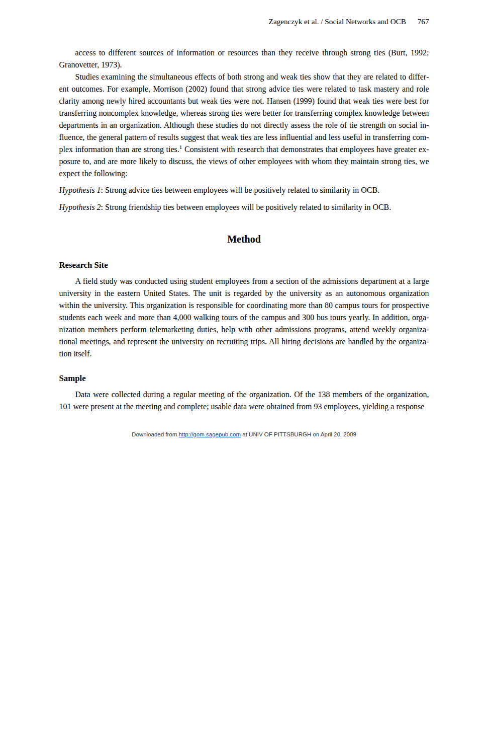Zagenczyk et al. / Social Networks and OCB767
access to different sources of information or resources than they receive through strong ties (Burt, 1992; Granovetter, 1973).
Studies examining the simultaneous effects of both strong and weak ties show that they are related to different outcomes. For example, Morrison (2002) found that strong advice ties were related to task mastery and role clarity among newly hired accountants but weak ties were not. Hansen (1999) found that weak ties were best for transferring noncomplex knowledge, whereas strong ties were better for transferring complex knowledge between departments in an organization. Although these studies do not directly assess the role of tie strength on social influence, the general pattern of results suggest that weak ties are less influential and less useful in transferring complex information than are strong ties.1 Consistent with research that demonstrates that employees have greater exposure to, and are more likely to discuss, the views of other employees with whom they maintain strong ties, we expect the following:
Hypothesis 1: Strong advice ties between employees will be positively related to similarity in OCB.
Hypothesis 2: Strong friendship ties between employees will be positively related to similarity in OCB.
Method
Research Site
A field study was conducted using student employees from a section of the admissions department at a large university in the eastern United States. The unit is regarded by the university as an autonomous organization within the university. This organization is responsible for coordinating more than 80 campus tours for prospective students each week and more than 4,000 walking tours of the campus and 300 bus tours yearly. In addition, organization members perform telemarketing duties, help with other admissions programs, attend weekly organizational meetings, and represent the university on recruiting trips. All hiring decisions are handled by the organization itself.
Sample
Data were collected during a regular meeting of the organization. Of the 138 members of the organization, 101 were present at the meeting and complete; usable data were obtained from 93 employees, yielding a response
Downloaded from http://gom.sagepub.com at UNIV OF PITTSBURGH on April 20, 2009